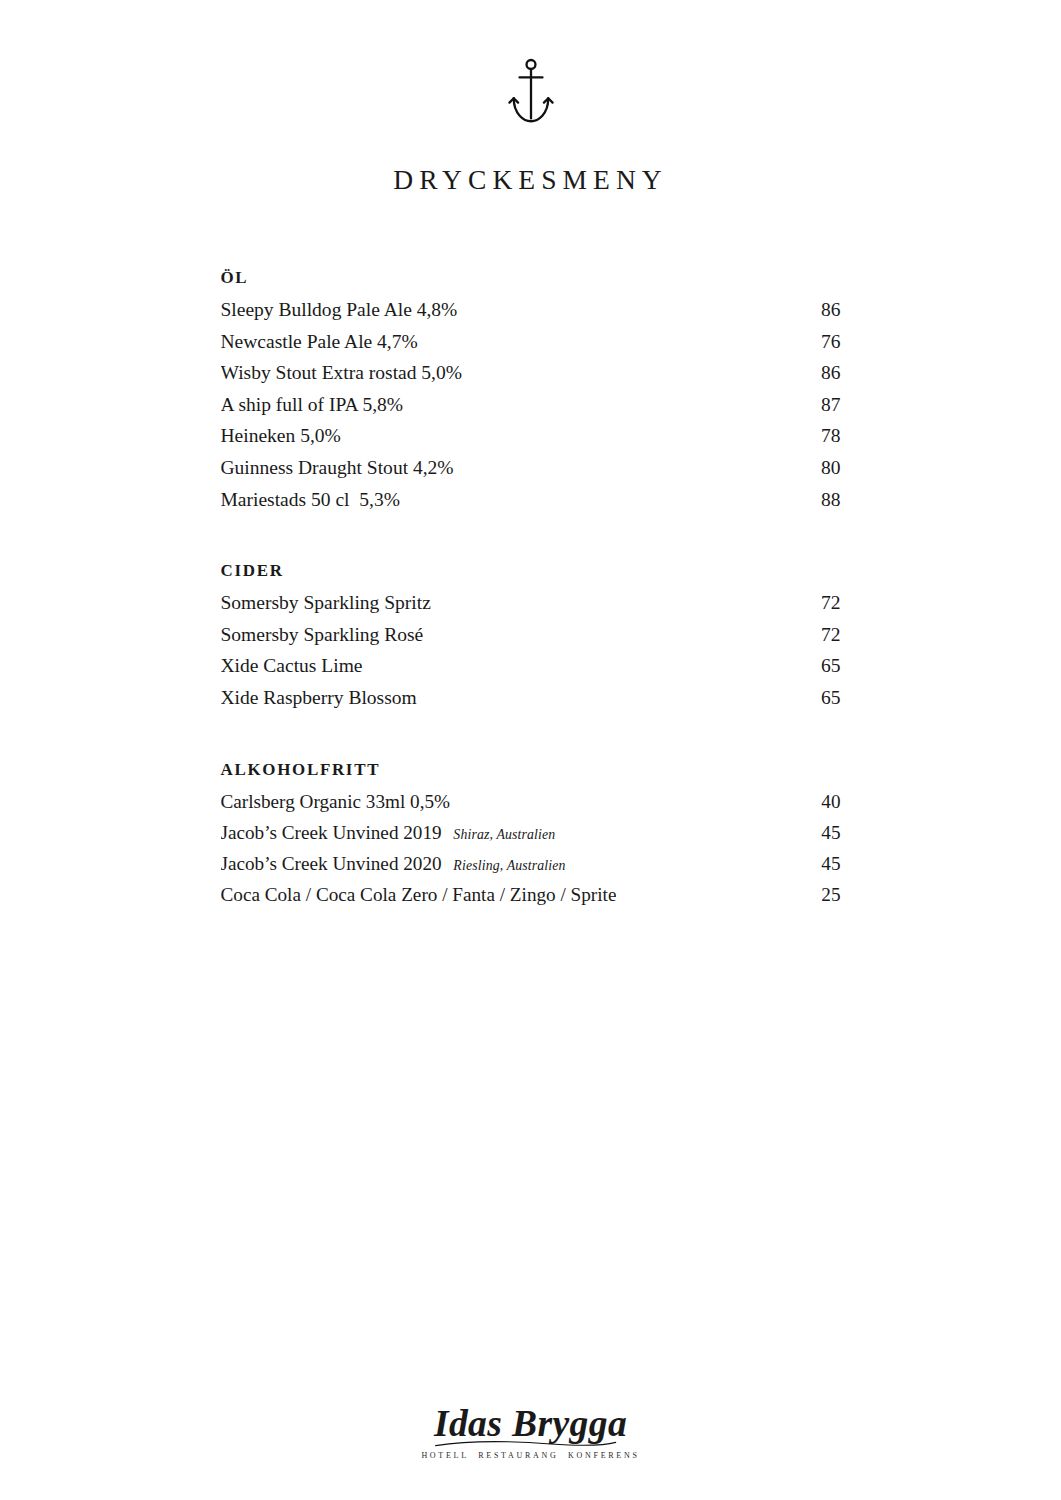Dryckesmeny
Öl
Sleepy Bulldog Pale Ale 4,8% 86
Newcastle Pale Ale 4,7% 76
Wisby Stout Extra rostad 5,0% 86
A ship full of IPA 5,8% 87
Heineken 5,0% 78
Guinness Draught Stout 4,2% 80
Mariestads 50 cl 5,3% 88
Cider
Somersby Sparkling Spritz 72
Somersby Sparkling Rosé 72
Xide Cactus Lime 65
Xide Raspberry Blossom 65
Alkoholfritt
Carlsberg Organic 33ml 0,5% 40
Jacob’s Creek Unvined 2019 Shiraz, Australien 45
Jacob’s Creek Unvined 2020 Riesling, Australien 45
Coca Cola / Coca Cola Zero / Fanta / Zingo / Sprite 25
Idas Brygga
Hotell Restaurang Konferens